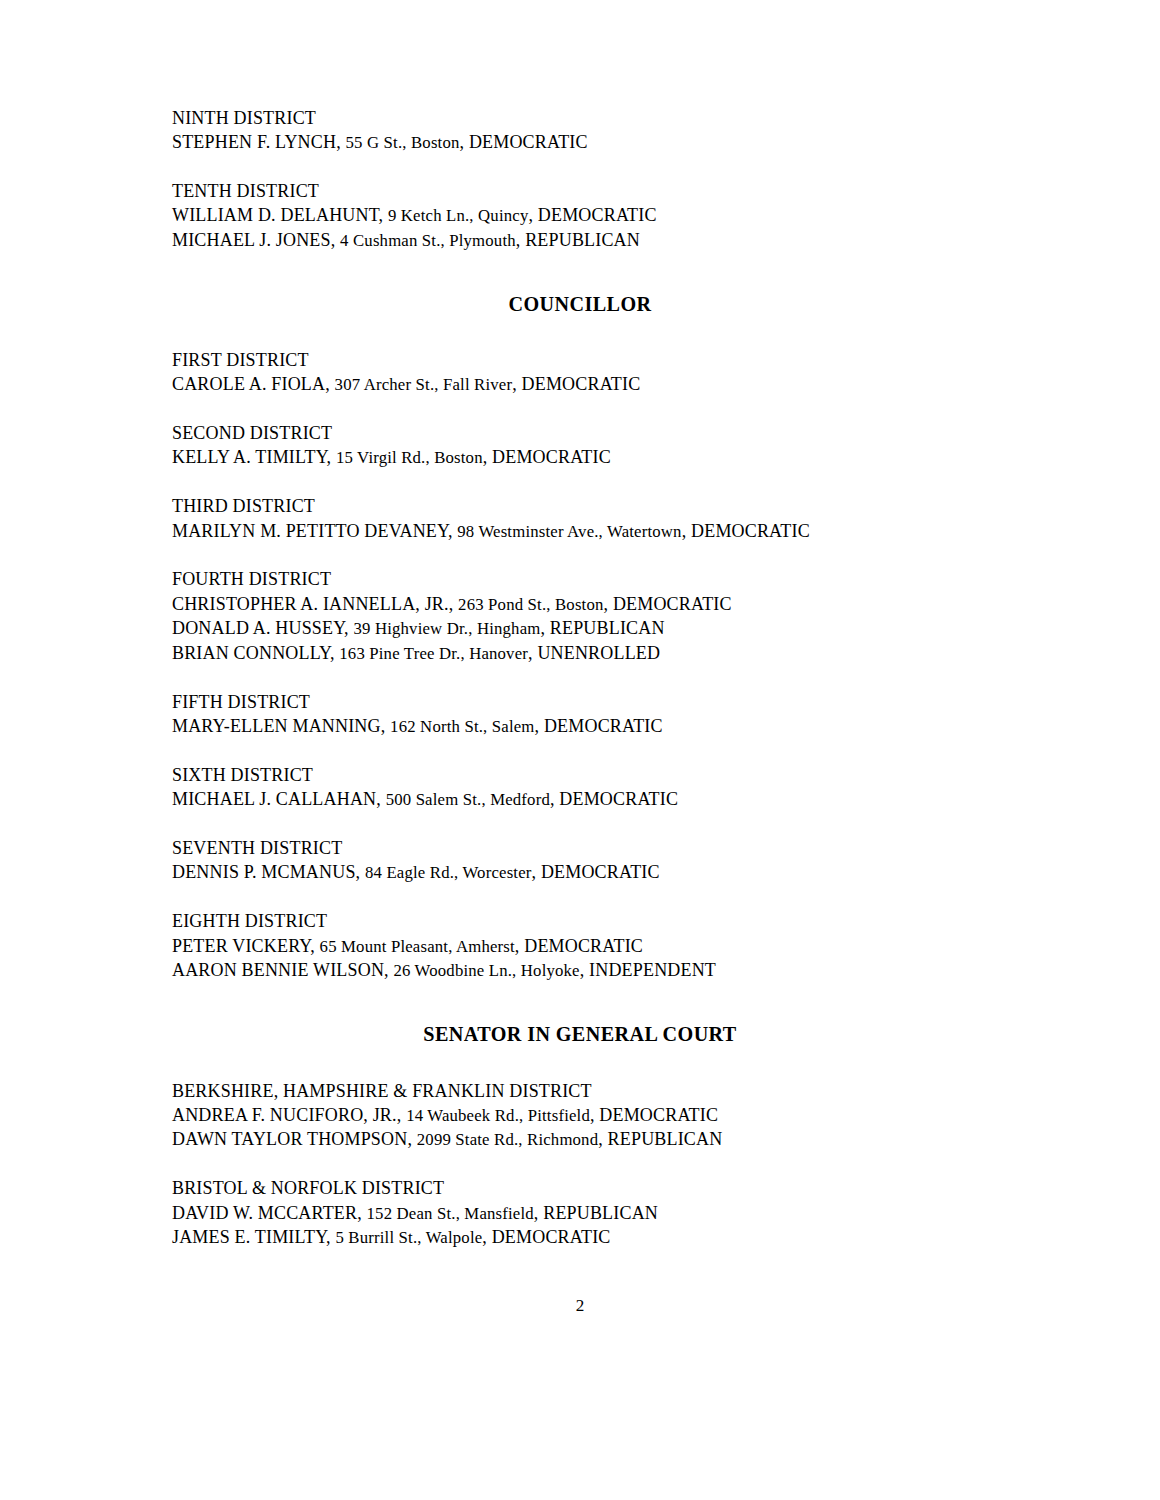NINTH DISTRICT
STEPHEN F. LYNCH, 55 G St., Boston, DEMOCRATIC
TENTH DISTRICT
WILLIAM D. DELAHUNT, 9 Ketch Ln., Quincy, DEMOCRATIC
MICHAEL J. JONES, 4 Cushman St., Plymouth, REPUBLICAN
COUNCILLOR
FIRST DISTRICT
CAROLE A. FIOLA, 307 Archer St., Fall River, DEMOCRATIC
SECOND DISTRICT
KELLY A. TIMILTY, 15 Virgil Rd., Boston, DEMOCRATIC
THIRD DISTRICT
MARILYN M. PETITTO DEVANEY, 98 Westminster Ave., Watertown, DEMOCRATIC
FOURTH DISTRICT
CHRISTOPHER A. IANNELLA, JR., 263 Pond St., Boston, DEMOCRATIC
DONALD A. HUSSEY, 39 Highview Dr., Hingham, REPUBLICAN
BRIAN CONNOLLY, 163 Pine Tree Dr., Hanover, UNENROLLED
FIFTH DISTRICT
MARY-ELLEN MANNING, 162 North St., Salem, DEMOCRATIC
SIXTH DISTRICT
MICHAEL J. CALLAHAN, 500 Salem St., Medford, DEMOCRATIC
SEVENTH DISTRICT
DENNIS P. McMANUS, 84 Eagle Rd., Worcester, DEMOCRATIC
EIGHTH DISTRICT
PETER VICKERY, 65 Mount Pleasant, Amherst, DEMOCRATIC
AARON BENNIE WILSON, 26 Woodbine Ln., Holyoke, INDEPENDENT
SENATOR IN GENERAL COURT
BERKSHIRE, HAMPSHIRE & FRANKLIN DISTRICT
ANDREA F. NUCIFORO, JR., 14 Waubeek Rd., Pittsfield, DEMOCRATIC
DAWN TAYLOR THOMPSON, 2099 State Rd., Richmond, REPUBLICAN
BRISTOL & NORFOLK DISTRICT
DAVID W. McCARTER, 152 Dean St., Mansfield, REPUBLICAN
JAMES E. TIMILTY, 5 Burrill St., Walpole, DEMOCRATIC
2